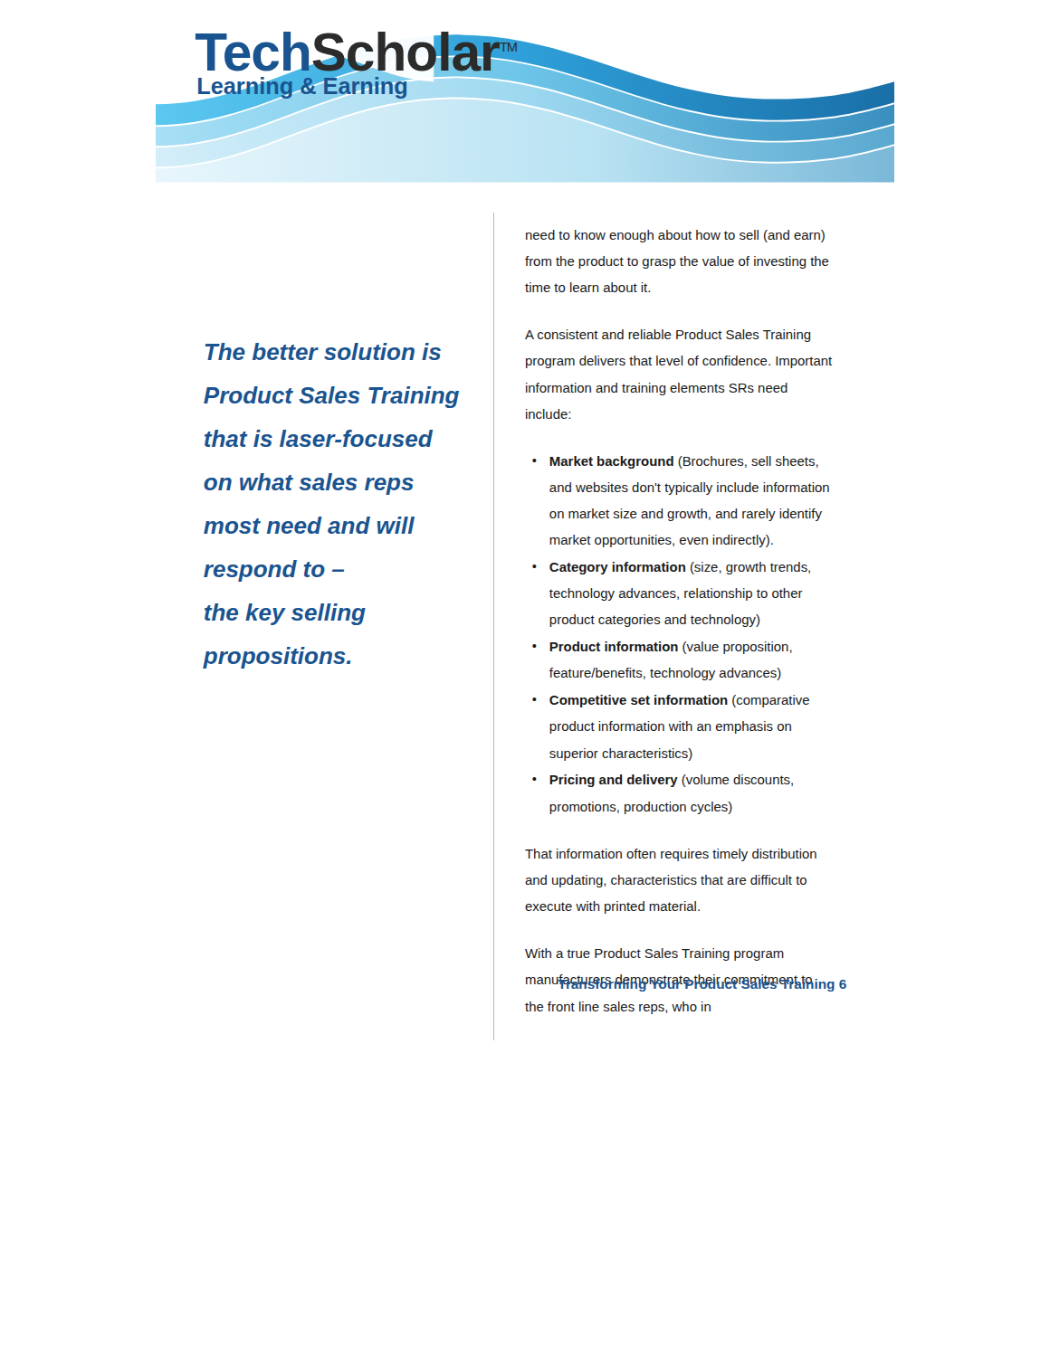Tech Scholar TM
Learning & Earning
The better solution is Product Sales Training that is laser-focused on what sales reps most need and will respond to –
the key selling propositions.
need to know enough about how to sell (and earn) from the product to grasp the value of investing the time to learn about it.
A consistent and reliable Product Sales Training program delivers that level of confidence. Important information and training elements SRs need include:
Market background (Brochures, sell sheets, and websites don't typically include information on market size and growth, and rarely identify market opportunities, even indirectly).
Category information (size, growth trends, technology advances, relationship to other product categories and technology)
Product information (value proposition, feature/benefits, technology advances)
Competitive set information (comparative product information with an emphasis on superior characteristics)
Pricing and delivery (volume discounts, promotions, production cycles)
That information often requires timely distribution and updating, characteristics that are difficult to execute with printed material.
With a true Product Sales Training program manufacturers demonstrate their commitment to the front line sales reps, who in
Transforming Your Product Sales Training 6